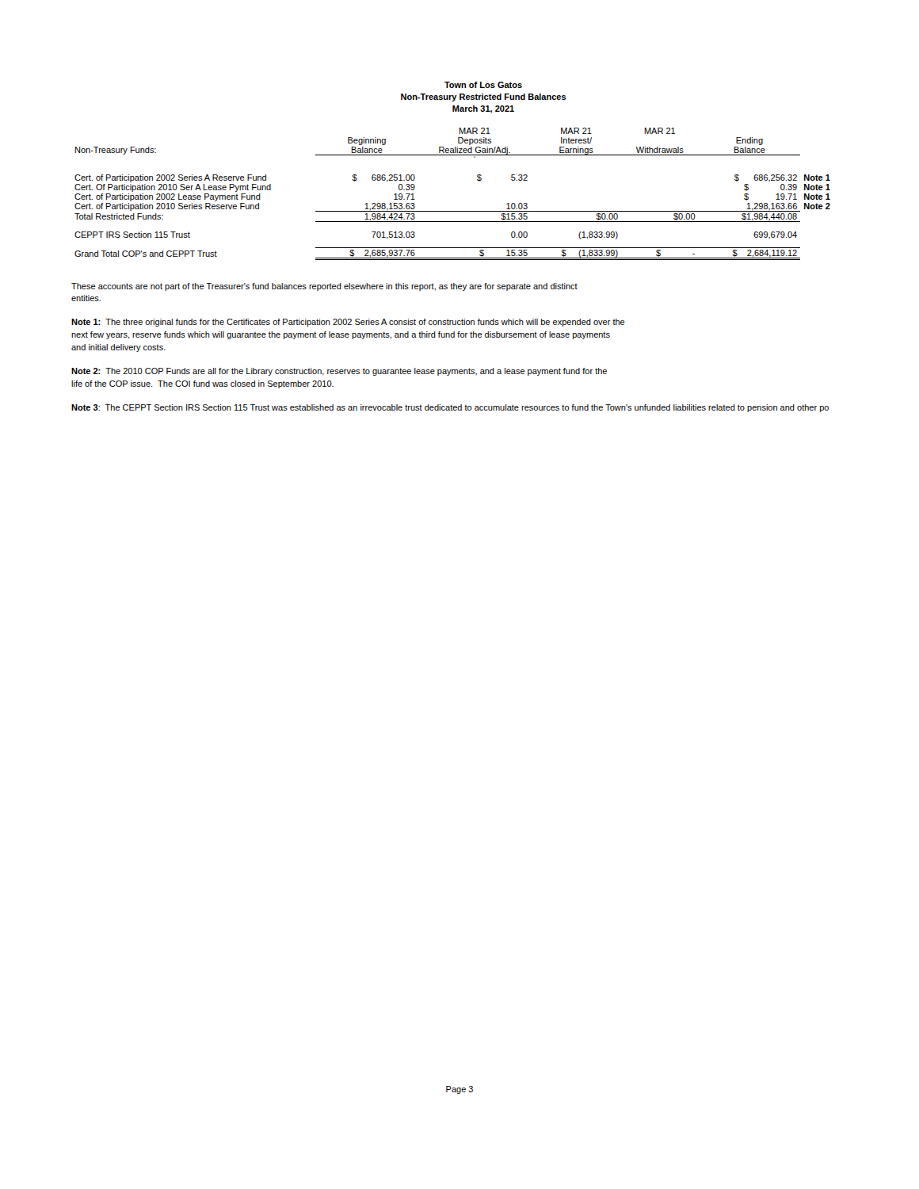Town of Los Gatos
Non-Treasury Restricted Fund Balances
March 31, 2021
| | | MAR 21 | MAR 21 | MAR 21 | | |
| | Beginning | Deposits | Interest/ | | Ending | |
| Non-Treasury Funds: | Balance | Realized Gain/Adj. | Earnings | Withdrawals | Balance | |
| | | ` | | | | |
| Cert. of Participation 2002 Series A Reserve Fund | $ 686,251.00 | $ 5.32 | | | $ 686,256.32 | Note 1 |
| Cert. Of Participation 2010 Ser A Lease Pymt Fund | 0.39 | | | | $ 0.39 | Note 1 |
| Cert. of Participation 2002 Lease Payment Fund | 19.71 | | | | $ 19.71 | Note 1 |
| Cert. of Participation 2010 Series Reserve Fund | 1,298,153.63 | 10.03 | | | 1,298,163.66 | Note 2 |
| Total Restricted Funds: | 1,984,424.73 | $15.35 | $0.00 | $0.00 | $1,984,440.08 | |
| CEPPT IRS Section 115 Trust | 701,513.03 | 0.00 | (1,833.99) | | 699,679.04 | |
| Grand Total COP's and CEPPT Trust | $ 2,685,937.76 | $ 15.35 | $ (1,833.99) | $ - | $ 2,684,119.12 | |
These accounts are not part of the Treasurer's fund balances reported elsewhere in this report, as they are for separate and distinct
entities.
Note 1: The three original funds for the Certificates of Participation 2002 Series A consist of construction funds which will be expended over the
next few years, reserve funds which will guarantee the payment of lease payments, and a third fund for the disbursement of lease payments
and initial delivery costs.
Note 2: The 2010 COP Funds are all for the Library construction, reserves to guarantee lease payments, and a lease payment fund for the
life of the COP issue. The COI fund was closed in September 2010.
Note 3: The CEPPT Section IRS Section 115 Trust was established as an irrevocable trust dedicated to accumulate resources to fund the Town's unfunded liabilities related to pension and other po
Page 3